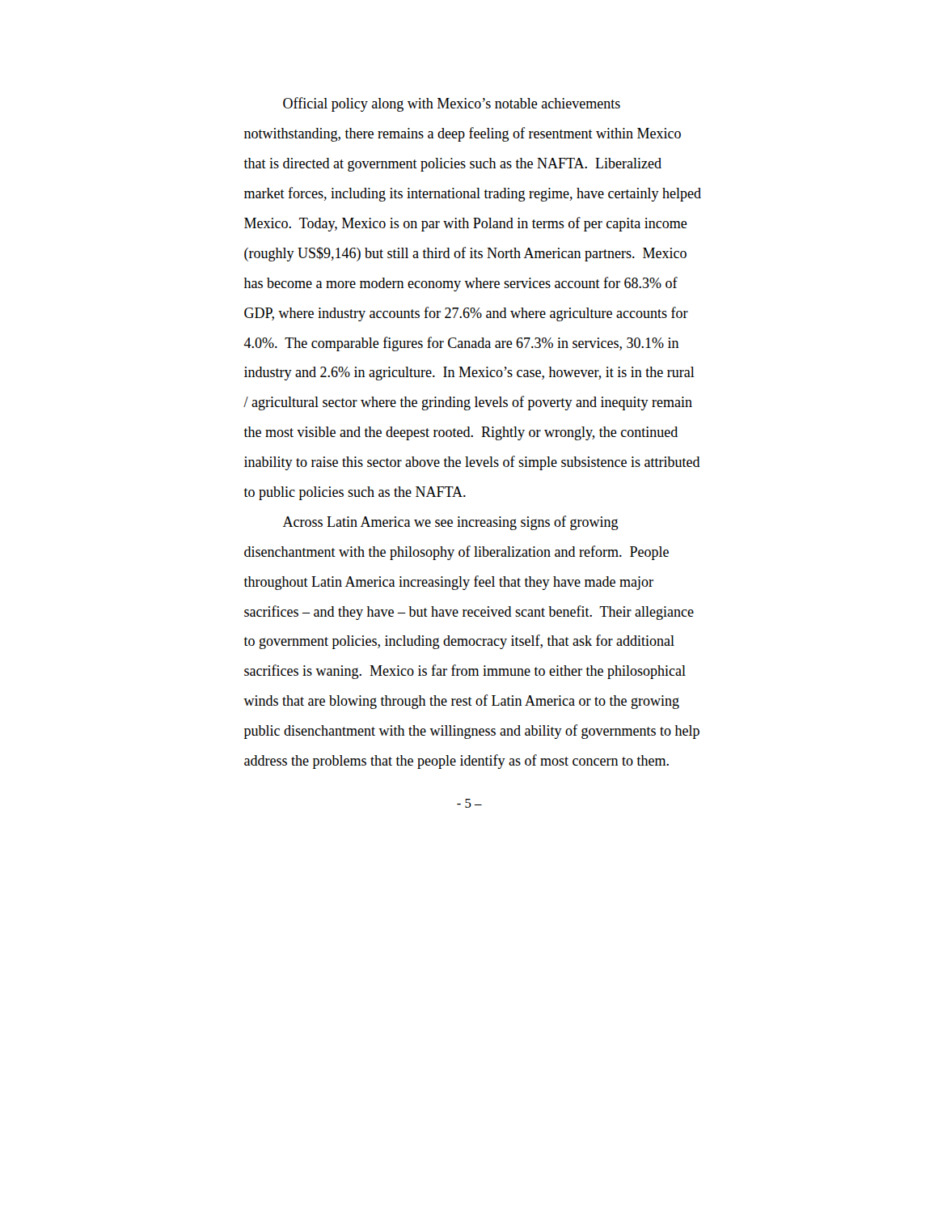Official policy along with Mexico’s notable achievements notwithstanding, there remains a deep feeling of resentment within Mexico that is directed at government policies such as the NAFTA. Liberalized market forces, including its international trading regime, have certainly helped Mexico. Today, Mexico is on par with Poland in terms of per capita income (roughly US$9,146) but still a third of its North American partners. Mexico has become a more modern economy where services account for 68.3% of GDP, where industry accounts for 27.6% and where agriculture accounts for 4.0%. The comparable figures for Canada are 67.3% in services, 30.1% in industry and 2.6% in agriculture. In Mexico’s case, however, it is in the rural / agricultural sector where the grinding levels of poverty and inequity remain the most visible and the deepest rooted. Rightly or wrongly, the continued inability to raise this sector above the levels of simple subsistence is attributed to public policies such as the NAFTA.
Across Latin America we see increasing signs of growing disenchantment with the philosophy of liberalization and reform. People throughout Latin America increasingly feel that they have made major sacrifices – and they have – but have received scant benefit. Their allegiance to government policies, including democracy itself, that ask for additional sacrifices is waning. Mexico is far from immune to either the philosophical winds that are blowing through the rest of Latin America or to the growing public disenchantment with the willingness and ability of governments to help address the problems that the people identify as of most concern to them.
- 5 –